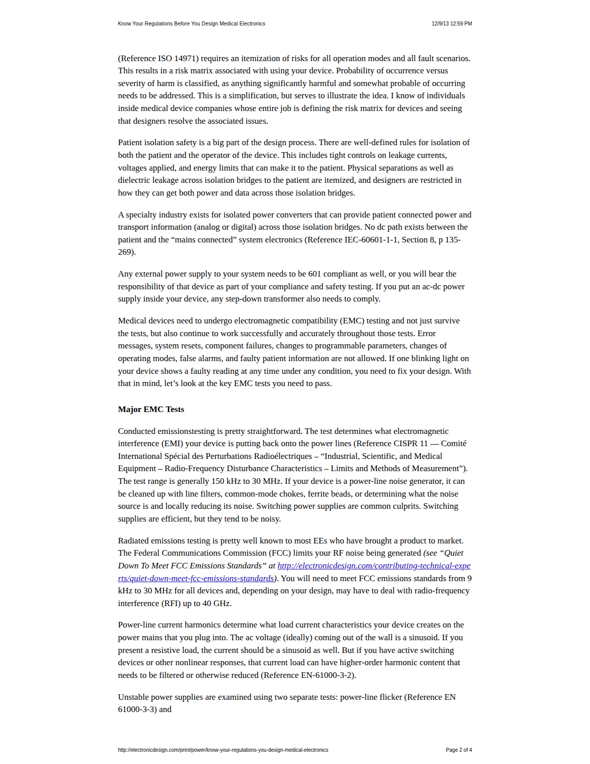Know Your Regulations Before You Design Medical Electronics
12/9/13 12:59 PM
(Reference ISO 14971) requires an itemization of risks for all operation modes and all fault scenarios. This results in a risk matrix associated with using your device. Probability of occurrence versus severity of harm is classified, as anything significantly harmful and somewhat probable of occurring needs to be addressed. This is a simplification, but serves to illustrate the idea. I know of individuals inside medical device companies whose entire job is defining the risk matrix for devices and seeing that designers resolve the associated issues.
Patient isolation safety is a big part of the design process. There are well-defined rules for isolation of both the patient and the operator of the device. This includes tight controls on leakage currents, voltages applied, and energy limits that can make it to the patient. Physical separations as well as dielectric leakage across isolation bridges to the patient are itemized, and designers are restricted in how they can get both power and data across those isolation bridges.
A specialty industry exists for isolated power converters that can provide patient connected power and transport information (analog or digital) across those isolation bridges. No dc path exists between the patient and the “mains connected” system electronics (Reference IEC-60601-1-1, Section 8, p 135-269).
Any external power supply to your system needs to be 601 compliant as well, or you will bear the responsibility of that device as part of your compliance and safety testing. If you put an ac-dc power supply inside your device, any step-down transformer also needs to comply.
Medical devices need to undergo electromagnetic compatibility (EMC) testing and not just survive the tests, but also continue to work successfully and accurately throughout those tests. Error messages, system resets, component failures, changes to programmable parameters, changes of operating modes, false alarms, and faulty patient information are not allowed. If one blinking light on your device shows a faulty reading at any time under any condition, you need to fix your design. With that in mind, let’s look at the key EMC tests you need to pass.
Major EMC Tests
Conducted emissionstesting is pretty straightforward. The test determines what electromagnetic interference (EMI) your device is putting back onto the power lines (Reference CISPR 11 — Comité International Spécial des Perturbations Radioélectriques – “Industrial, Scientific, and Medical Equipment – Radio-Frequency Disturbance Characteristics – Limits and Methods of Measurement”). The test range is generally 150 kHz to 30 MHz. If your device is a power-line noise generator, it can be cleaned up with line filters, common-mode chokes, ferrite beads, or determining what the noise source is and locally reducing its noise. Switching power supplies are common culprits. Switching supplies are efficient, but they tend to be noisy.
Radiated emissions testing is pretty well known to most EEs who have brought a product to market. The Federal Communications Commission (FCC) limits your RF noise being generated (see “Quiet Down To Meet FCC Emissions Standards” at http://electronicdesign.com/contributing-technical-experts/quiet-down-meet-fcc-emissions-standards). You will need to meet FCC emissions standards from 9 kHz to 30 MHz for all devices and, depending on your design, may have to deal with radio-frequency interference (RFI) up to 40 GHz.
Power-line current harmonics determine what load current characteristics your device creates on the power mains that you plug into. The ac voltage (ideally) coming out of the wall is a sinusoid. If you present a resistive load, the current should be a sinusoid as well. But if you have active switching devices or other nonlinear responses, that current load can have higher-order harmonic content that needs to be filtered or otherwise reduced (Reference EN-61000-3-2).
Unstable power supplies are examined using two separate tests: power-line flicker (Reference EN 61000-3-3) and
http://electronicdesign.com/print/power/know-your-regulations-you-design-medical-electronics
Page 2 of 4